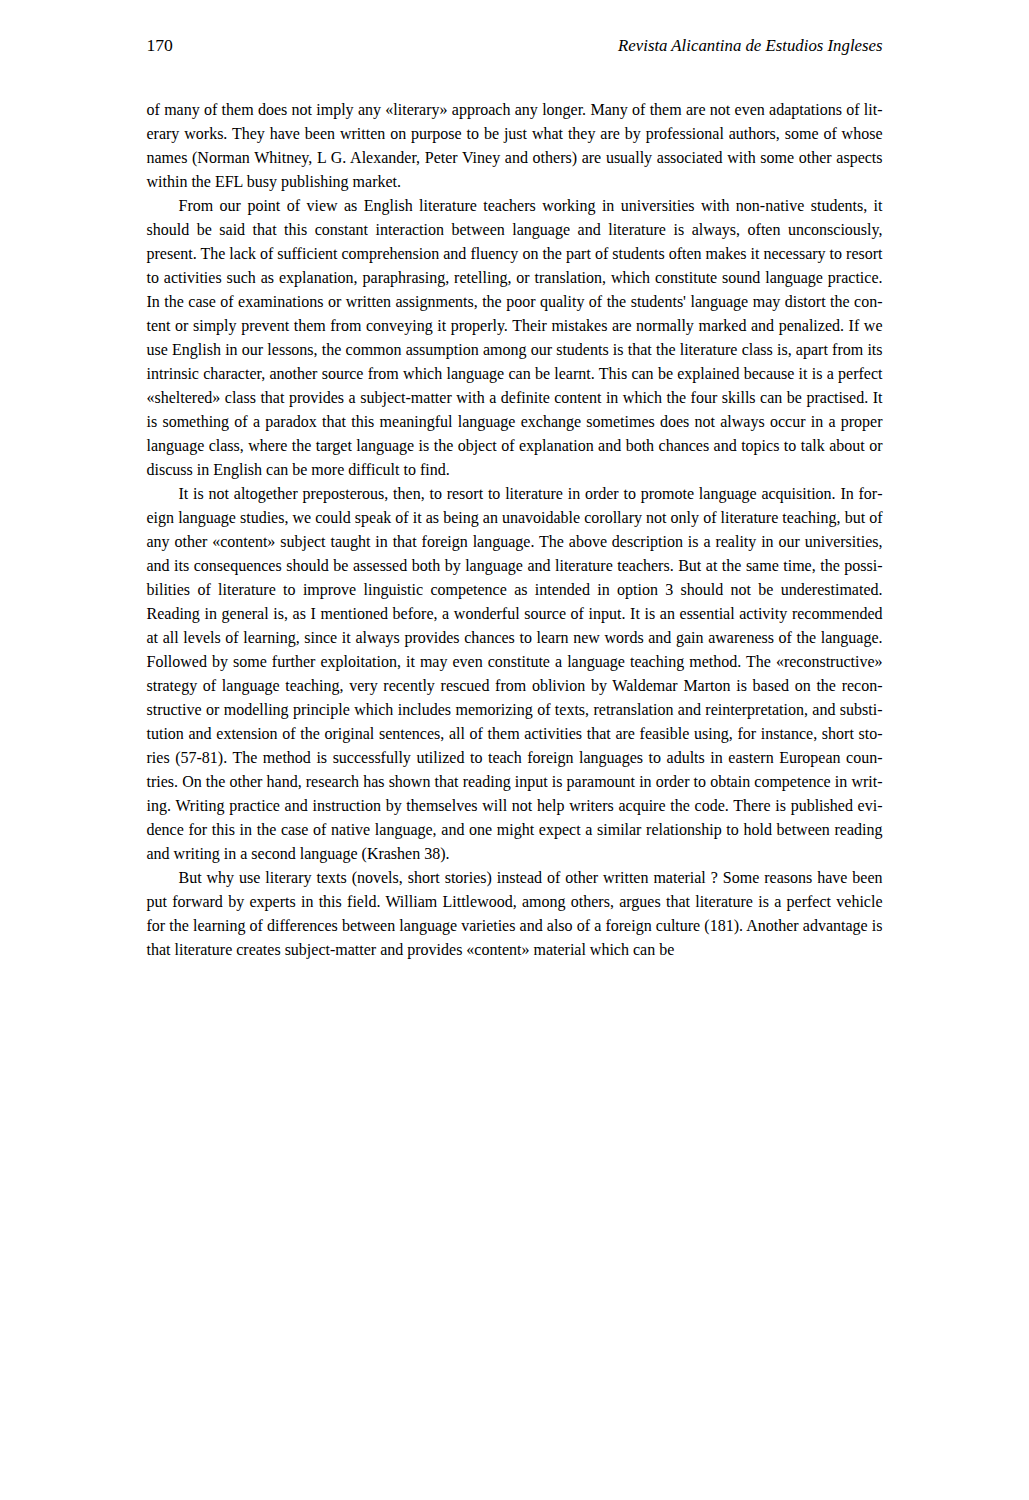170 Revista Alicantina de Estudios Ingleses
of many of them does not imply any «literary» approach any longer. Many of them are not even adaptations of literary works. They have been written on purpose to be just what they are by professional authors, some of whose names (Norman Whitney, L G. Alexander, Peter Viney and others) are usually associated with some other aspects within the EFL busy publishing market.
From our point of view as English literature teachers working in universities with non-native students, it should be said that this constant interaction between language and literature is always, often unconsciously, present. The lack of sufficient comprehension and fluency on the part of students often makes it necessary to resort to activities such as explanation, paraphrasing, retelling, or translation, which constitute sound language practice. In the case of examinations or written assignments, the poor quality of the students' language may distort the content or simply prevent them from conveying it properly. Their mistakes are normally marked and penalized. If we use English in our lessons, the common assumption among our students is that the literature class is, apart from its intrinsic character, another source from which language can be learnt. This can be explained because it is a perfect «sheltered» class that provides a subject-matter with a definite content in which the four skills can be practised. It is something of a paradox that this meaningful language exchange sometimes does not always occur in a proper language class, where the target language is the object of explanation and both chances and topics to talk about or discuss in English can be more difficult to find.
It is not altogether preposterous, then, to resort to literature in order to promote language acquisition. In foreign language studies, we could speak of it as being an unavoidable corollary not only of literature teaching, but of any other «content» subject taught in that foreign language. The above description is a reality in our universities, and its consequences should be assessed both by language and literature teachers. But at the same time, the possibilities of literature to improve linguistic competence as intended in option 3 should not be underestimated. Reading in general is, as I mentioned before, a wonderful source of input. It is an essential activity recommended at all levels of learning, since it always provides chances to learn new words and gain awareness of the language. Followed by some further exploitation, it may even constitute a language teaching method. The «reconstructive» strategy of language teaching, very recently rescued from oblivion by Waldemar Marton is based on the reconstructive or modelling principle which includes memorizing of texts, retranslation and reinterpretation, and substitution and extension of the original sentences, all of them activities that are feasible using, for instance, short stories (57-81). The method is successfully utilized to teach foreign languages to adults in eastern European countries. On the other hand, research has shown that reading input is paramount in order to obtain competence in writing. Writing practice and instruction by themselves will not help writers acquire the code. There is published evidence for this in the case of native language, and one might expect a similar relationship to hold between reading and writing in a second language (Krashen 38).
But why use literary texts (novels, short stories) instead of other written material ? Some reasons have been put forward by experts in this field. William Littlewood, among others, argues that literature is a perfect vehicle for the learning of differences between language varieties and also of a foreign culture (181). Another advantage is that literature creates subject-matter and provides «content» material which can be